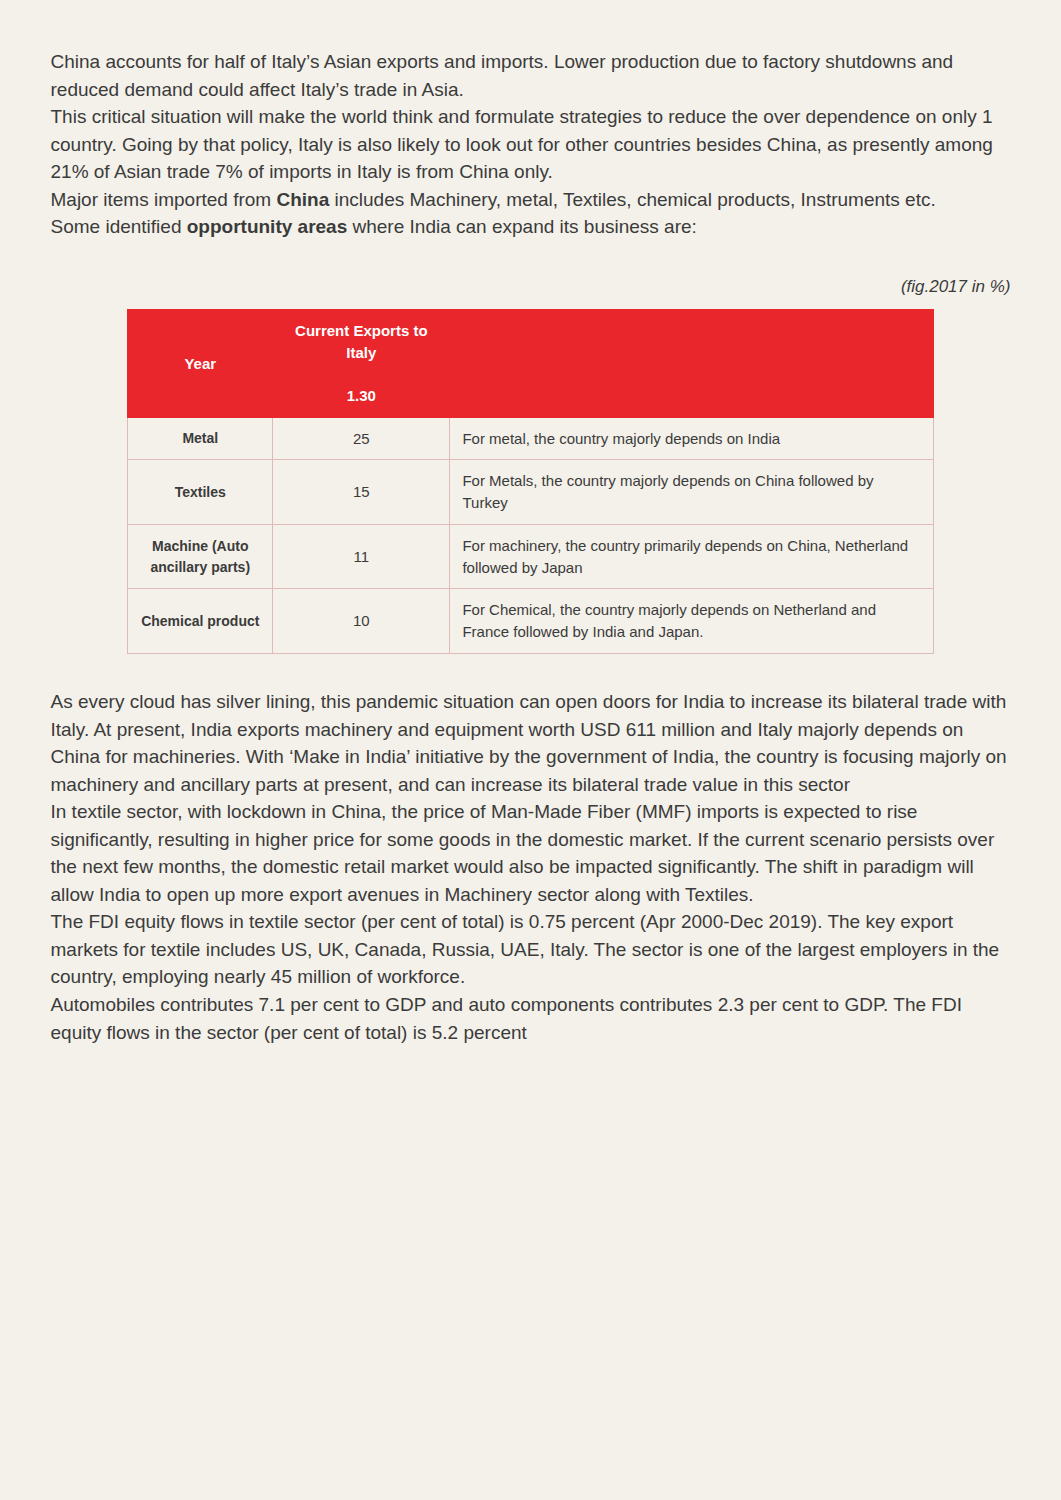China accounts for half of Italy’s Asian exports and imports. Lower production due to factory shutdowns and reduced demand could affect Italy’s trade in Asia.
This critical situation will make the world think and formulate strategies to reduce the over dependence on only 1 country. Going by that policy, Italy is also likely to look out for other countries besides China, as presently among 21% of Asian trade 7% of imports in Italy is from China only.
Major items imported from China includes Machinery, metal, Textiles, chemical products, Instruments etc.
Some identified opportunity areas where India can expand its business are:
(fig.2017 in %)
| Year | Current Exports to Italy | |
| --- | --- | --- |
| 1.30 |
| Metal | 25 | For metal, the country majorly depends on India |
| Textiles | 15 | For Metals, the country majorly depends on China followed by Turkey |
| Machine (Auto ancillary parts) | 11 | For machinery, the country primarily depends on China, Netherland followed by Japan |
| Chemical product | 10 | For Chemical, the country majorly depends on Netherland and France followed by India and Japan. |
As every cloud has silver lining, this pandemic situation can open doors for India to increase its bilateral trade with Italy. At present, India exports machinery and equipment worth USD 611 million and Italy majorly depends on China for machineries. With ‘Make in India’ initiative by the government of India, the country is focusing majorly on machinery and ancillary parts at present, and can increase its bilateral trade value in this sector
In textile sector, with lockdown in China, the price of Man-Made Fiber (MMF) imports is expected to rise significantly, resulting in higher price for some goods in the domestic market. If the current scenario persists over the next few months, the domestic retail market would also be impacted significantly. The shift in paradigm will allow India to open up more export avenues in Machinery sector along with Textiles.
The FDI equity flows in textile sector (per cent of total) is 0.75 percent (Apr 2000-Dec 2019). The key export markets for textile includes US, UK, Canada, Russia, UAE, Italy. The sector is one of the largest employers in the country, employing nearly 45 million of workforce.
Automobiles contributes 7.1 per cent to GDP and auto components contributes 2.3 per cent to GDP. The FDI equity flows in the sector (per cent of total) is 5.2 percent